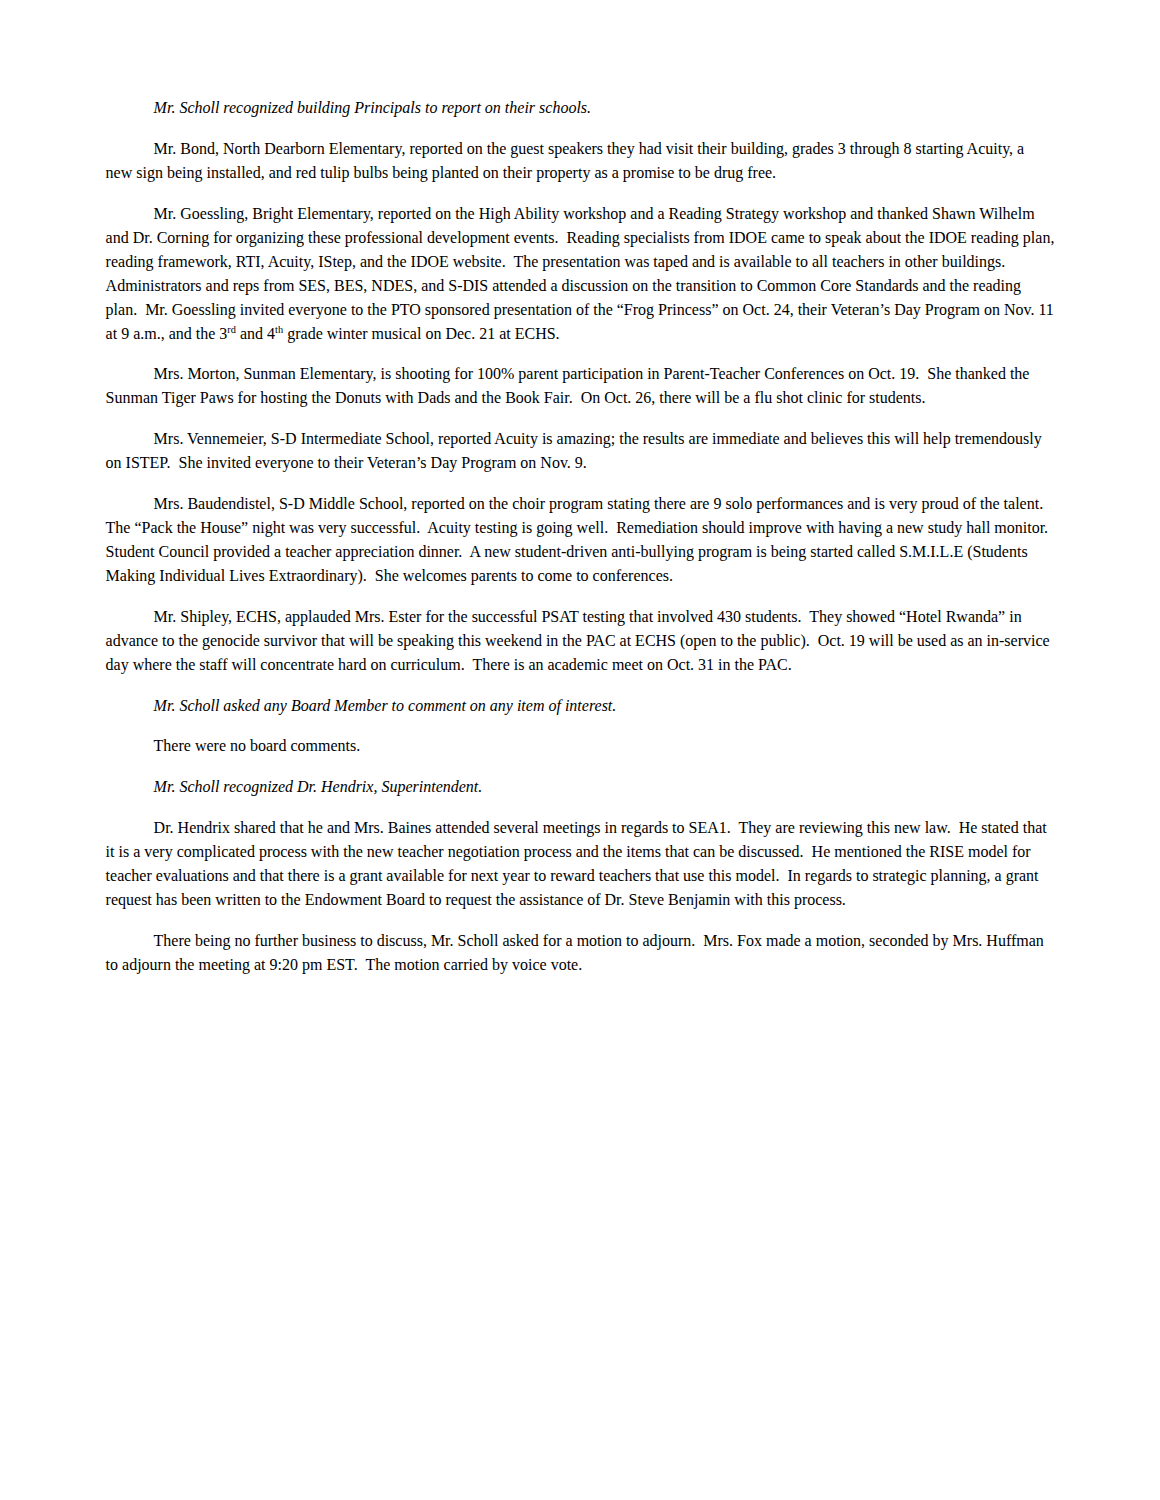Mr. Scholl recognized building Principals to report on their schools.
Mr. Bond, North Dearborn Elementary, reported on the guest speakers they had visit their building, grades 3 through 8 starting Acuity, a new sign being installed, and red tulip bulbs being planted on their property as a promise to be drug free.
Mr. Goessling, Bright Elementary, reported on the High Ability workshop and a Reading Strategy workshop and thanked Shawn Wilhelm and Dr. Corning for organizing these professional development events. Reading specialists from IDOE came to speak about the IDOE reading plan, reading framework, RTI, Acuity, IStep, and the IDOE website. The presentation was taped and is available to all teachers in other buildings. Administrators and reps from SES, BES, NDES, and S-DIS attended a discussion on the transition to Common Core Standards and the reading plan. Mr. Goessling invited everyone to the PTO sponsored presentation of the “Frog Princess” on Oct. 24, their Veteran’s Day Program on Nov. 11 at 9 a.m., and the 3rd and 4th grade winter musical on Dec. 21 at ECHS.
Mrs. Morton, Sunman Elementary, is shooting for 100% parent participation in Parent-Teacher Conferences on Oct. 19. She thanked the Sunman Tiger Paws for hosting the Donuts with Dads and the Book Fair. On Oct. 26, there will be a flu shot clinic for students.
Mrs. Vennemeier, S-D Intermediate School, reported Acuity is amazing; the results are immediate and believes this will help tremendously on ISTEP. She invited everyone to their Veteran’s Day Program on Nov. 9.
Mrs. Baudendistel, S-D Middle School, reported on the choir program stating there are 9 solo performances and is very proud of the talent. The “Pack the House” night was very successful. Acuity testing is going well. Remediation should improve with having a new study hall monitor. Student Council provided a teacher appreciation dinner. A new student-driven anti-bullying program is being started called S.M.I.L.E (Students Making Individual Lives Extraordinary). She welcomes parents to come to conferences.
Mr. Shipley, ECHS, applauded Mrs. Ester for the successful PSAT testing that involved 430 students. They showed “Hotel Rwanda” in advance to the genocide survivor that will be speaking this weekend in the PAC at ECHS (open to the public). Oct. 19 will be used as an in-service day where the staff will concentrate hard on curriculum. There is an academic meet on Oct. 31 in the PAC.
Mr. Scholl asked any Board Member to comment on any item of interest.
There were no board comments.
Mr. Scholl recognized Dr. Hendrix, Superintendent.
Dr. Hendrix shared that he and Mrs. Baines attended several meetings in regards to SEA1. They are reviewing this new law. He stated that it is a very complicated process with the new teacher negotiation process and the items that can be discussed. He mentioned the RISE model for teacher evaluations and that there is a grant available for next year to reward teachers that use this model. In regards to strategic planning, a grant request has been written to the Endowment Board to request the assistance of Dr. Steve Benjamin with this process.
There being no further business to discuss, Mr. Scholl asked for a motion to adjourn. Mrs. Fox made a motion, seconded by Mrs. Huffman to adjourn the meeting at 9:20 pm EST. The motion carried by voice vote.